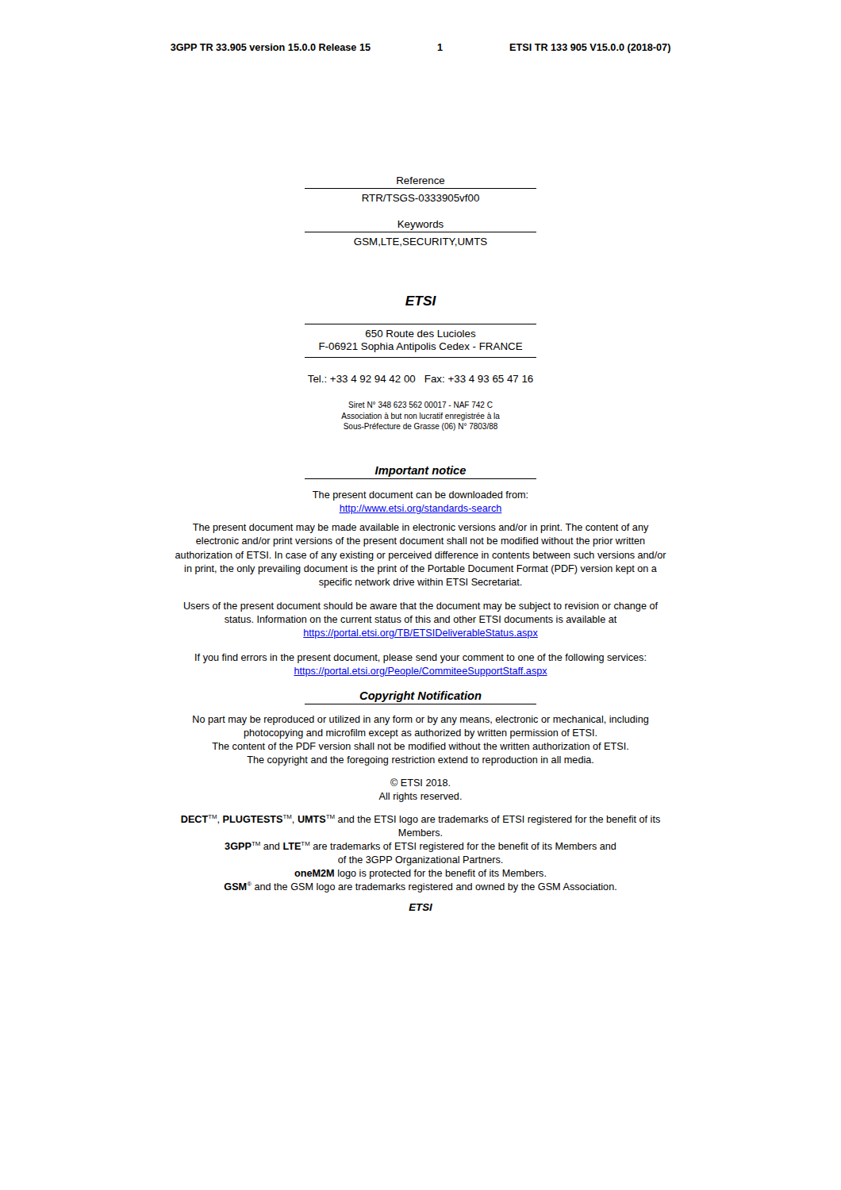3GPP TR 33.905 version 15.0.0 Release 15
1
ETSI TR 133 905 V15.0.0 (2018-07)
Reference
RTR/TSGS-0333905vf00
Keywords
GSM,LTE,SECURITY,UMTS
ETSI
650 Route des Lucioles
F-06921 Sophia Antipolis Cedex - FRANCE
Tel.: +33 4 92 94 42 00 Fax: +33 4 93 65 47 16
Siret N° 348 623 562 00017 - NAF 742 C
Association à but non lucratif enregistrée à la
Sous-Préfecture de Grasse (06) N° 7803/88
Important notice
The present document can be downloaded from:
http://www.etsi.org/standards-search
The present document may be made available in electronic versions and/or in print. The content of any electronic and/or print versions of the present document shall not be modified without the prior written authorization of ETSI. In case of any existing or perceived difference in contents between such versions and/or in print, the only prevailing document is the print of the Portable Document Format (PDF) version kept on a specific network drive within ETSI Secretariat.
Users of the present document should be aware that the document may be subject to revision or change of status. Information on the current status of this and other ETSI documents is available at
https://portal.etsi.org/TB/ETSIDeliverableStatus.aspx
If you find errors in the present document, please send your comment to one of the following services:
https://portal.etsi.org/People/CommiteeSupportStaff.aspx
Copyright Notification
No part may be reproduced or utilized in any form or by any means, electronic or mechanical, including photocopying and microfilm except as authorized by written permission of ETSI.
The content of the PDF version shall not be modified without the written authorization of ETSI.
The copyright and the foregoing restriction extend to reproduction in all media.
© ETSI 2018.
All rights reserved.
DECTTM, PLUGTESTSTM, UMTSTM and the ETSI logo are trademarks of ETSI registered for the benefit of its Members.
3GPPTM and LTETM are trademarks of ETSI registered for the benefit of its Members and
of the 3GPP Organizational Partners.
oneM2M logo is protected for the benefit of its Members.
GSM® and the GSM logo are trademarks registered and owned by the GSM Association.
ETSI